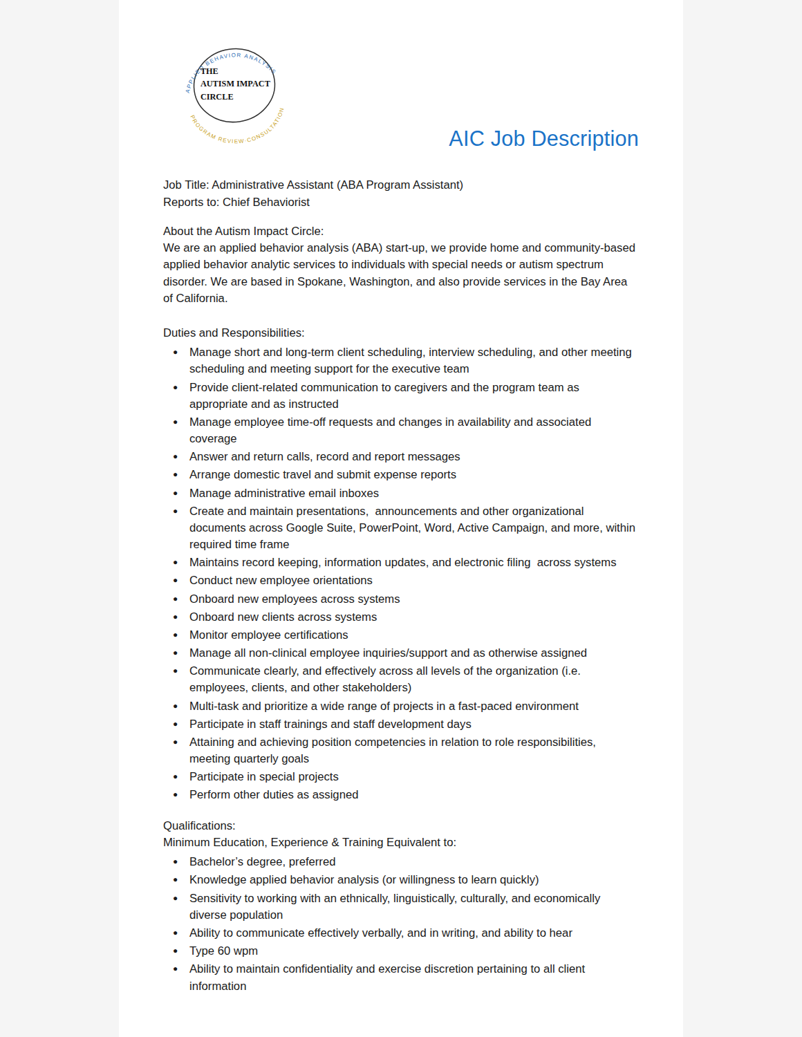APPLIED BEHAVIOR ANALYSIS PROGRAM REVIEW·CONSULTATION·DESIGN THE AUTISM IMPACT CIRCLE
AIC Job Description
Job Title: Administrative Assistant (ABA Program Assistant)
Reports to: Chief Behaviorist
About the Autism Impact Circle:
We are an applied behavior analysis (ABA) start-up, we provide home and community-based applied behavior analytic services to individuals with special needs or autism spectrum disorder. We are based in Spokane, Washington, and also provide services in the Bay Area of California.
Duties and Responsibilities:
Manage short and long-term client scheduling, interview scheduling, and other meeting scheduling and meeting support for the executive team
Provide client-related communication to caregivers and the program team as appropriate and as instructed
Manage employee time-off requests and changes in availability and associated coverage
Answer and return calls, record and report messages
Arrange domestic travel and submit expense reports
Manage administrative email inboxes
Create and maintain presentations, announcements and other organizational documents across Google Suite, PowerPoint, Word, Active Campaign, and more, within required time frame
Maintains record keeping, information updates, and electronic filing across systems
Conduct new employee orientations
Onboard new employees across systems
Onboard new clients across systems
Monitor employee certifications
Manage all non-clinical employee inquiries/support and as otherwise assigned
Communicate clearly, and effectively across all levels of the organization (i.e. employees, clients, and other stakeholders)
Multi-task and prioritize a wide range of projects in a fast-paced environment
Participate in staff trainings and staff development days
Attaining and achieving position competencies in relation to role responsibilities, meeting quarterly goals
Participate in special projects
Perform other duties as assigned
Qualifications:
Minimum Education, Experience & Training Equivalent to:
Bachelor’s degree, preferred
Knowledge applied behavior analysis (or willingness to learn quickly)
Sensitivity to working with an ethnically, linguistically, culturally, and economically diverse population
Ability to communicate effectively verbally, and in writing, and ability to hear
Type 60 wpm
Ability to maintain confidentiality and exercise discretion pertaining to all client information